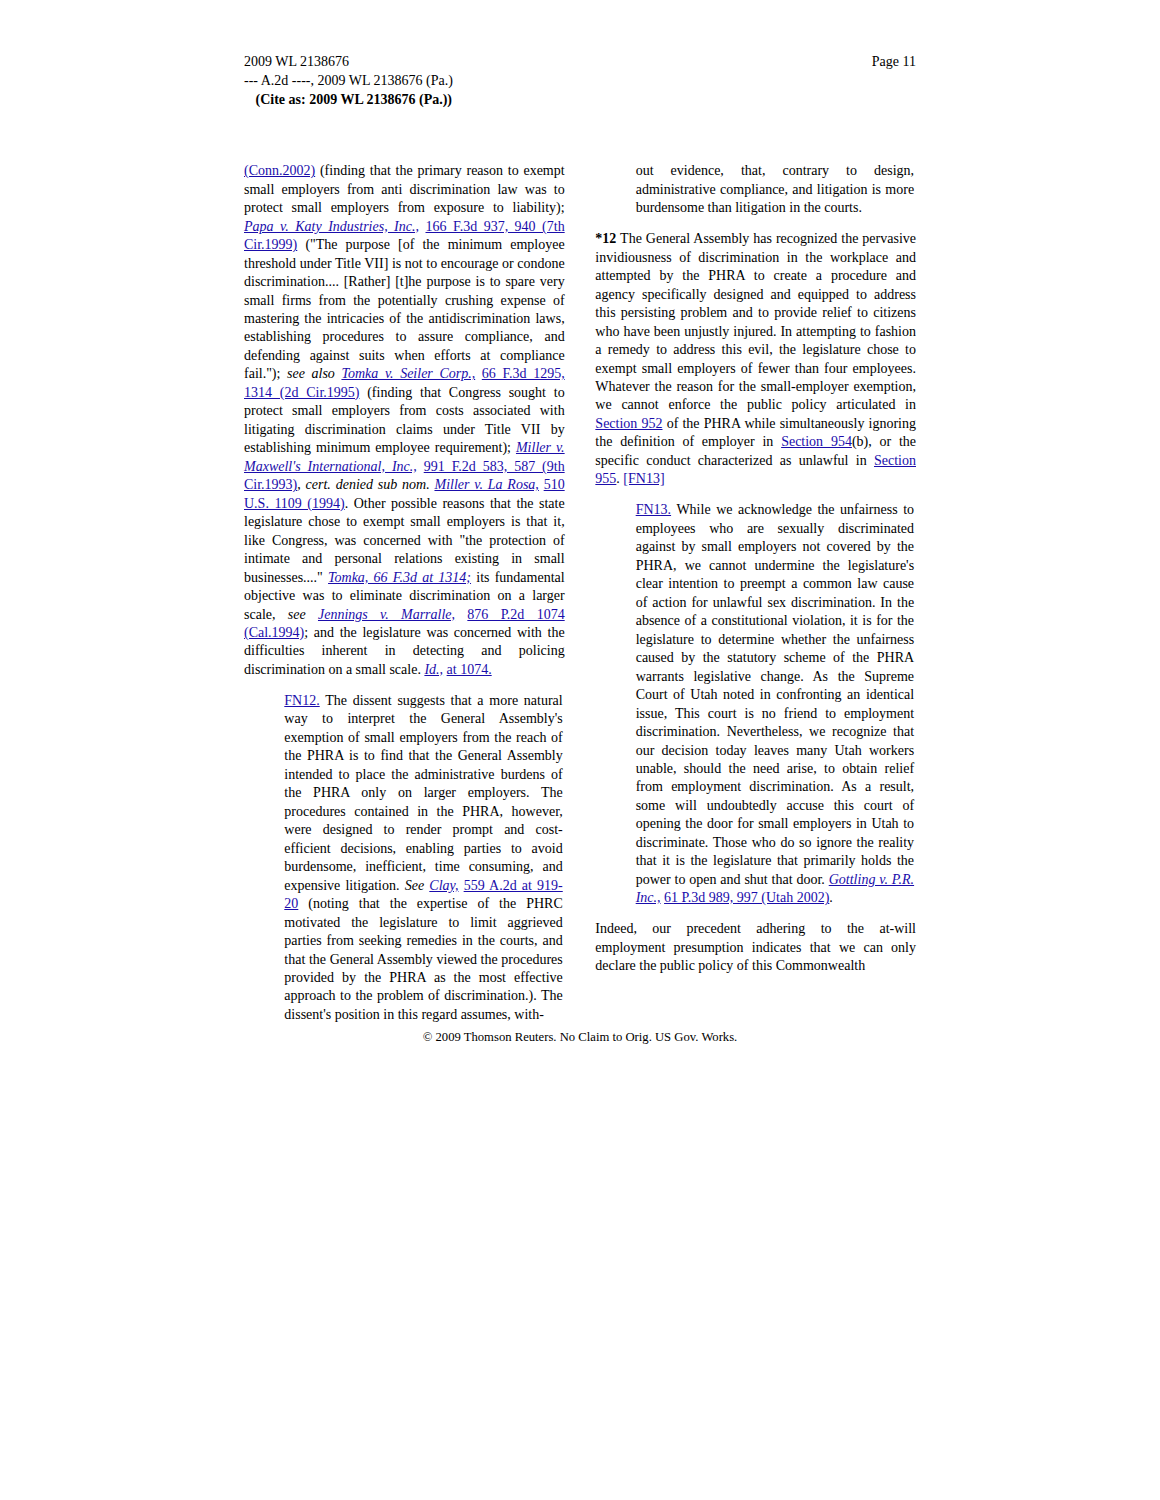2009 WL 2138676
Page 11
--- A.2d ----, 2009 WL 2138676 (Pa.)
(Cite as: 2009 WL 2138676 (Pa.))
(Conn.2002) (finding that the primary reason to exempt small employers from anti discrimination law was to protect small employers from exposure to liability); Papa v. Katy Industries, Inc., 166 F.3d 937, 940 (7th Cir.1999) ("The purpose [of the minimum employee threshold under Title VII] is not to encourage or condone discrimination.... [Rather] [t]he purpose is to spare very small firms from the potentially crushing expense of mastering the intricacies of the antidiscrimination laws, establishing procedures to assure compliance, and defending against suits when efforts at compliance fail."); see also Tomka v. Seiler Corp., 66 F.3d 1295, 1314 (2d Cir.1995) (finding that Congress sought to protect small employers from costs associated with litigating discrimination claims under Title VII by establishing minimum employee requirement); Miller v. Maxwell's International, Inc., 991 F.2d 583, 587 (9th Cir.1993), cert. denied sub nom. Miller v. La Rosa, 510 U.S. 1109 (1994). Other possible reasons that the state legislature chose to exempt small employers is that it, like Congress, was concerned with "the protection of intimate and personal relations existing in small businesses...." Tomka, 66 F.3d at 1314; its fundamental objective was to eliminate discrimination on a larger scale, see Jennings v. Marralle, 876 P.2d 1074 (Cal.1994); and the legislature was concerned with the difficulties inherent in detecting and policing discrimination on a small scale. Id., at 1074.
FN12. The dissent suggests that a more natural way to interpret the General Assembly's exemption of small employers from the reach of the PHRA is to find that the General Assembly intended to place the administrative burdens of the PHRA only on larger employers. The procedures contained in the PHRA, however, were designed to render prompt and cost-efficient decisions, enabling parties to avoid burdensome, inefficient, time consuming, and expensive litigation. See Clay, 559 A.2d at 919-20 (noting that the expertise of the PHRC motivated the legislature to limit aggrieved parties from seeking remedies in the courts, and that the General Assembly viewed the procedures provided by the PHRA as the most effective approach to the problem of discrimination.). The dissent's position in this regard assumes, with-
out evidence, that, contrary to design, administrative compliance, and litigation is more burdensome than litigation in the courts.
*12 The General Assembly has recognized the pervasive invidiousness of discrimination in the workplace and attempted by the PHRA to create a procedure and agency specifically designed and equipped to address this persisting problem and to provide relief to citizens who have been unjustly injured. In attempting to fashion a remedy to address this evil, the legislature chose to exempt small employers of fewer than four employees. Whatever the reason for the small-employer exemption, we cannot enforce the public policy articulated in Section 952 of the PHRA while simultaneously ignoring the definition of employer in Section 954(b), or the specific conduct characterized as unlawful in Section 955. [FN13]
FN13. While we acknowledge the unfairness to employees who are sexually discriminated against by small employers not covered by the PHRA, we cannot undermine the legislature's clear intention to preempt a common law cause of action for unlawful sex discrimination. In the absence of a constitutional violation, it is for the legislature to determine whether the unfairness caused by the statutory scheme of the PHRA warrants legislative change. As the Supreme Court of Utah noted in confronting an identical issue, This court is no friend to employment discrimination. Nevertheless, we recognize that our decision today leaves many Utah workers unable, should the need arise, to obtain relief from employment discrimination. As a result, some will undoubtedly accuse this court of opening the door for small employers in Utah to discriminate. Those who do so ignore the reality that it is the legislature that primarily holds the power to open and shut that door. Gottling v. P.R. Inc., 61 P.3d 989, 997 (Utah 2002).
Indeed, our precedent adhering to the at-will employment presumption indicates that we can only declare the public policy of this Commonwealth
© 2009 Thomson Reuters. No Claim to Orig. US Gov. Works.